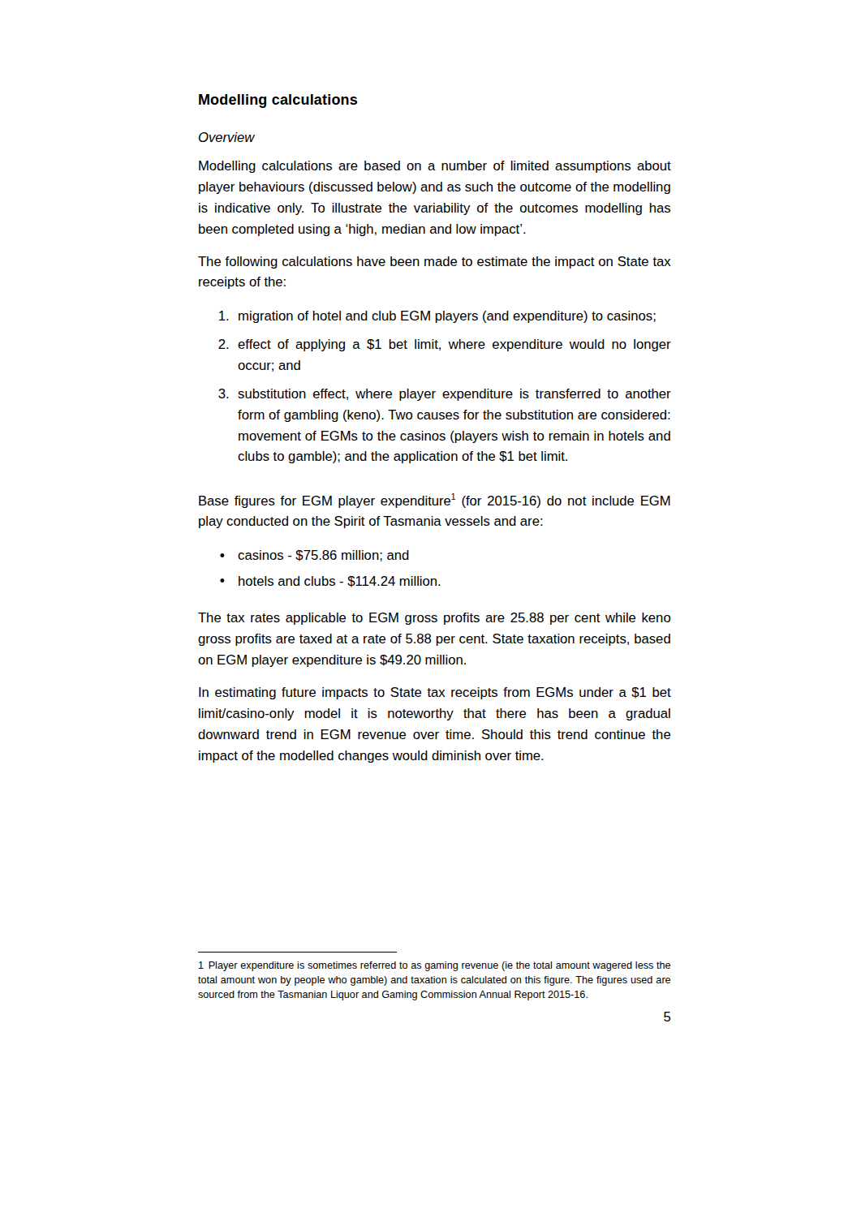Modelling calculations
Overview
Modelling calculations are based on a number of limited assumptions about player behaviours (discussed below) and as such the outcome of the modelling is indicative only. To illustrate the variability of the outcomes modelling has been completed using a ‘high, median and low impact’.
The following calculations have been made to estimate the impact on State tax receipts of the:
migration of hotel and club EGM players (and expenditure) to casinos;
effect of applying a $1 bet limit, where expenditure would no longer occur; and
substitution effect, where player expenditure is transferred to another form of gambling (keno). Two causes for the substitution are considered: movement of EGMs to the casinos (players wish to remain in hotels and clubs to gamble); and the application of the $1 bet limit.
Base figures for EGM player expenditure1 (for 2015-16) do not include EGM play conducted on the Spirit of Tasmania vessels and are:
casinos - $75.86 million; and
hotels and clubs - $114.24 million.
The tax rates applicable to EGM gross profits are 25.88 per cent while keno gross profits are taxed at a rate of 5.88 per cent. State taxation receipts, based on EGM player expenditure is $49.20 million.
In estimating future impacts to State tax receipts from EGMs under a $1 bet limit/casino-only model it is noteworthy that there has been a gradual downward trend in EGM revenue over time. Should this trend continue the impact of the modelled changes would diminish over time.
1 Player expenditure is sometimes referred to as gaming revenue (ie the total amount wagered less the total amount won by people who gamble) and taxation is calculated on this figure. The figures used are sourced from the Tasmanian Liquor and Gaming Commission Annual Report 2015-16.
5